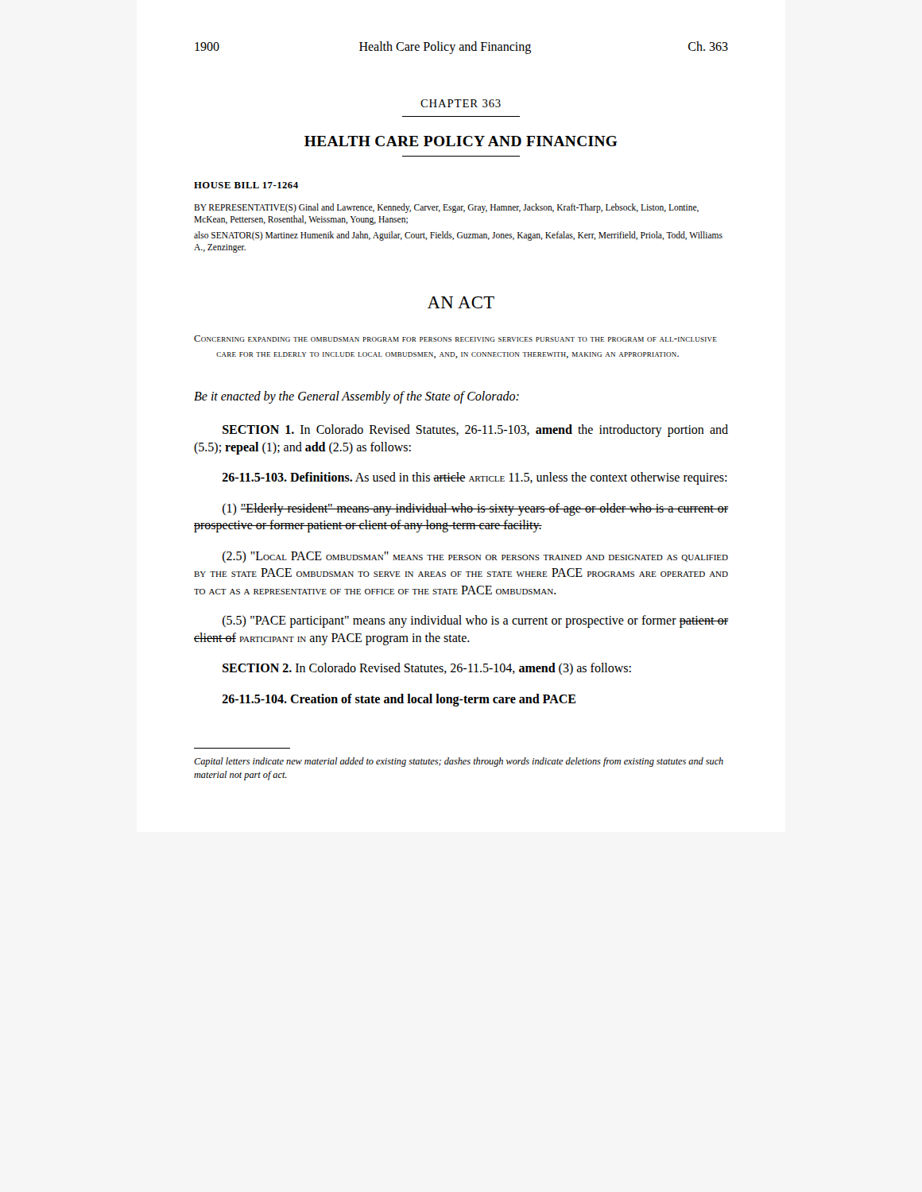1900
Health Care Policy and Financing
Ch. 363
CHAPTER 363
HEALTH CARE POLICY AND FINANCING
HOUSE BILL 17-1264
BY REPRESENTATIVE(S) Ginal and Lawrence, Kennedy, Carver, Esgar, Gray, Hamner, Jackson, Kraft-Tharp, Lebsock, Liston, Lontine, McKean, Pettersen, Rosenthal, Weissman, Young, Hansen;
also SENATOR(S) Martinez Humenik and Jahn, Aguilar, Court, Fields, Guzman, Jones, Kagan, Kefalas, Kerr, Merrifield, Priola, Todd, Williams A., Zenzinger.
AN ACT
Concerning expanding the ombudsman program for persons receiving services pursuant to the program of all-inclusive care for the elderly to include local ombudsmen, and, in connection therewith, making an appropriation.
Be it enacted by the General Assembly of the State of Colorado:
SECTION 1. In Colorado Revised Statutes, 26-11.5-103, amend the introductory portion and (5.5); repeal (1); and add (2.5) as follows:
26-11.5-103. Definitions. As used in this article article 11.5, unless the context otherwise requires:
(1) "Elderly resident" means any individual who is sixty years of age or older who is a current or prospective or former patient or client of any long-term care facility.
(2.5) "Local PACE ombudsman" means the person or persons trained and designated as qualified by the state PACE ombudsman to serve in areas of the state where PACE programs are operated and to act as a representative of the office of the state PACE ombudsman.
(5.5) "PACE participant" means any individual who is a current or prospective or former patient or client of participant in any PACE program in the state.
SECTION 2. In Colorado Revised Statutes, 26-11.5-104, amend (3) as follows:
26-11.5-104. Creation of state and local long-term care and PACE
Capital letters indicate new material added to existing statutes; dashes through words indicate deletions from existing statutes and such material not part of act.